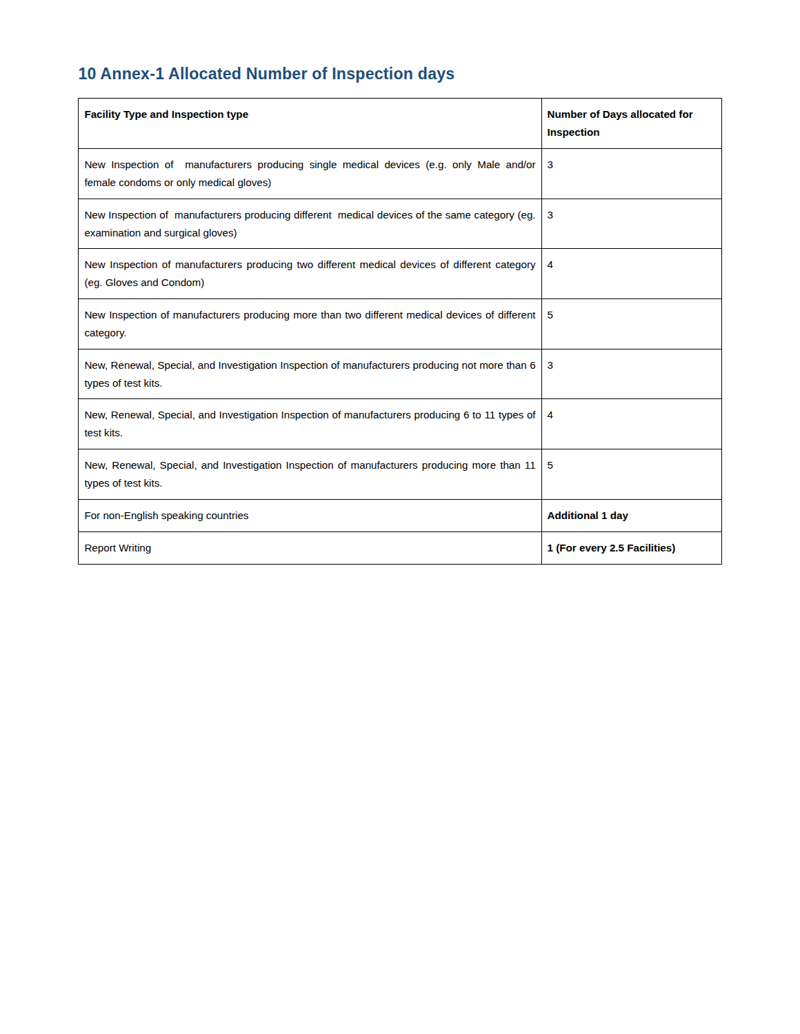10 Annex-1 Allocated Number of Inspection days
| Facility Type and Inspection type | Number of Days allocated for Inspection |
| --- | --- |
| New Inspection of manufacturers producing single medical devices (e.g. only Male and/or female condoms or only medical gloves) | 3 |
| New Inspection of manufacturers producing different medical devices of the same category (eg. examination and surgical gloves) | 3 |
| New Inspection of manufacturers producing two different medical devices of different category (eg. Gloves and Condom) | 4 |
| New Inspection of manufacturers producing more than two different medical devices of different category. | 5 |
| New, Renewal, Special, and Investigation Inspection of manufacturers producing not more than 6 types of test kits. | 3 |
| New, Renewal, Special, and Investigation Inspection of manufacturers producing 6 to 11 types of test kits. | 4 |
| New, Renewal, Special, and Investigation Inspection of manufacturers producing more than 11 types of test kits. | 5 |
| For non-English speaking countries | Additional 1 day |
| Report Writing | 1 (For every 2.5 Facilities) |